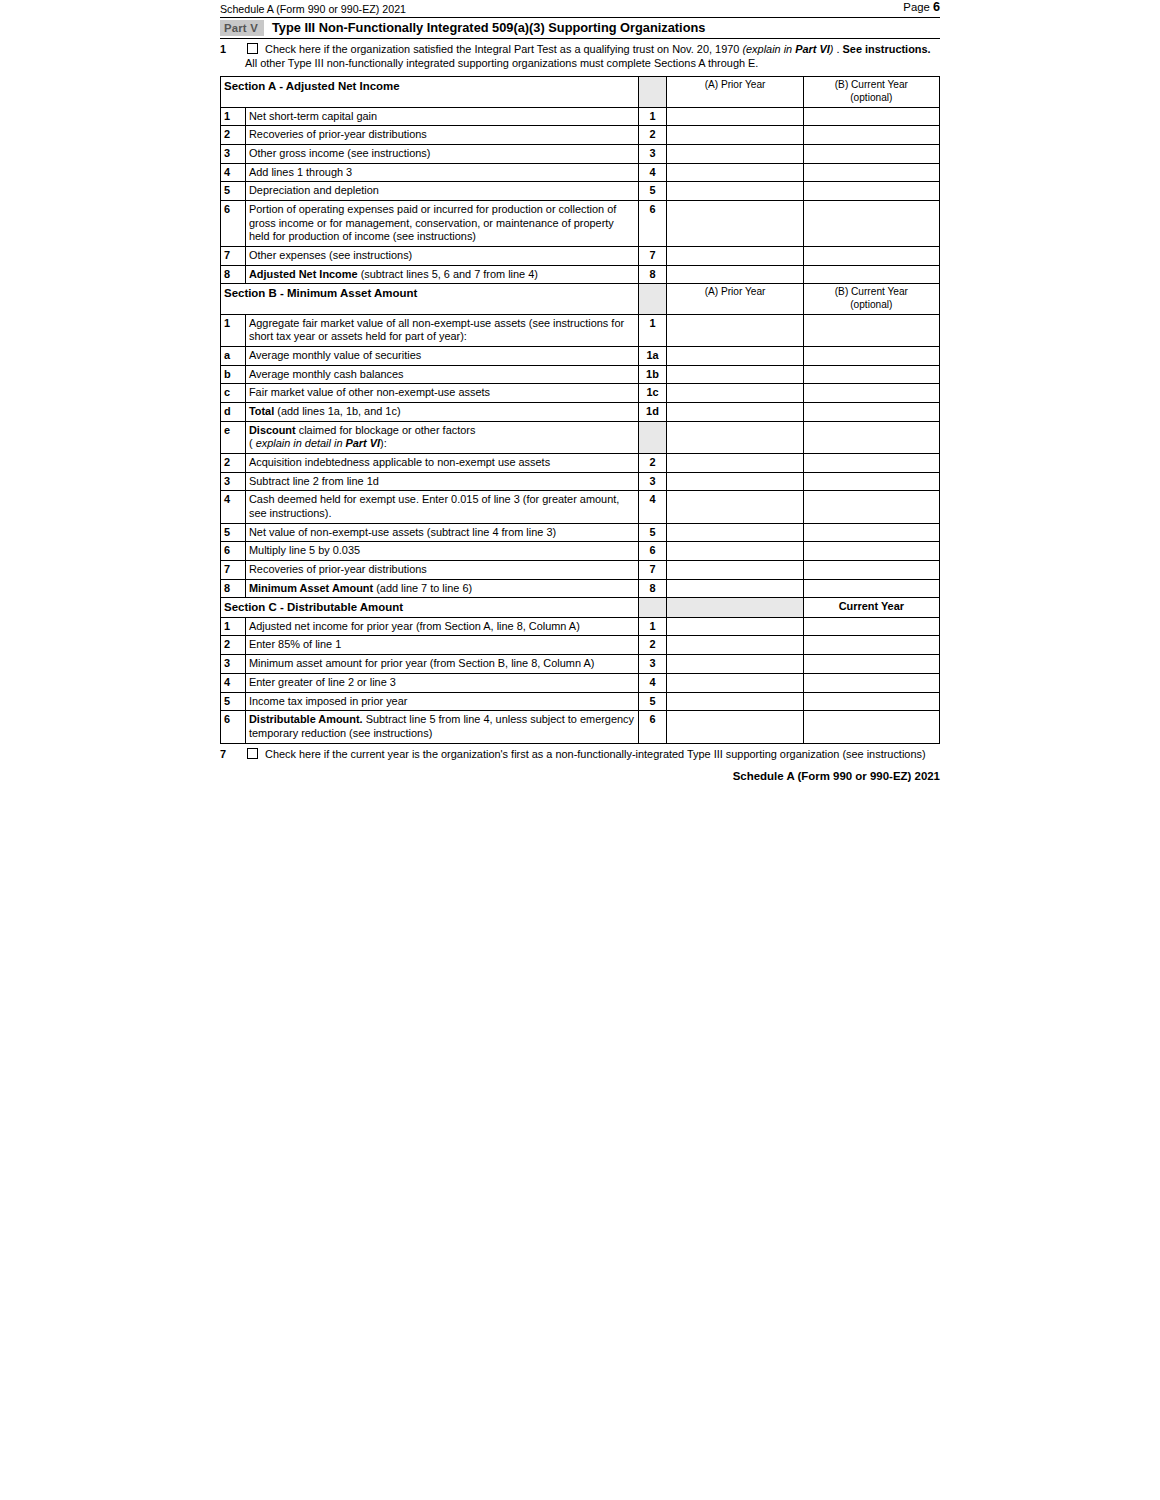Schedule A (Form 990 or 990-EZ) 2021
Page 6
Part V Type III Non-Functionally Integrated 509(a)(3) Supporting Organizations
1
Check here if the organization satisfied the Integral Part Test as a qualifying trust on Nov. 20, 1970 (explain in Part VI) . See instructions. All other Type III non-functionally integrated supporting organizations must complete Sections A through E.
| Section A - Adjusted Net Income | | (A) Prior Year | (B) Current Year (optional) |
| 1 | Net short-term capital gain | 1 | | |
| 2 | Recoveries of prior-year distributions | 2 | | |
| 3 | Other gross income (see instructions) | 3 | | |
| 4 | Add lines 1 through 3 | 4 | | |
| 5 | Depreciation and depletion | 5 | | |
| 6 | Portion of operating expenses paid or incurred for production or collection of gross income or for management, conservation, or maintenance of property held for production of income (see instructions) | 6 | | |
| 7 | Other expenses (see instructions) | 7 | | |
| 8 | Adjusted Net Income (subtract lines 5, 6 and 7 from line 4) | 8 | | |
| Section B - Minimum Asset Amount | | (A) Prior Year | (B) Current Year (optional) |
| 1 | Aggregate fair market value of all non-exempt-use assets (see instructions for short tax year or assets held for part of year): | 1 | | |
| a | Average monthly value of securities | 1a | | |
| b | Average monthly cash balances | 1b | | |
| c | Fair market value of other non-exempt-use assets | 1c | | |
| d | Total (add lines 1a, 1b, and 1c) | 1d | | |
| e | Discount claimed for blockage or other factors ( explain in detail in Part VI ): | | | |
| 2 | Acquisition indebtedness applicable to non-exempt use assets | 2 | | |
| 3 | Subtract line 2 from line 1d | 3 | | |
| 4 | Cash deemed held for exempt use. Enter 0.015 of line 3 (for greater amount, see instructions). | 4 | | |
| 5 | Net value of non-exempt-use assets (subtract line 4 from line 3) | 5 | | |
| 6 | Multiply line 5 by 0.035 | 6 | | |
| 7 | Recoveries of prior-year distributions | 7 | | |
| 8 | Minimum Asset Amount (add line 7 to line 6) | 8 | | |
| Section C - Distributable Amount | | | Current Year |
| 1 | Adjusted net income for prior year (from Section A, line 8, Column A) | 1 | | |
| 2 | Enter 85% of line 1 | 2 | | |
| 3 | Minimum asset amount for prior year (from Section B, line 8, Column A) | 3 | | |
| 4 | Enter greater of line 2 or line 3 | 4 | | |
| 5 | Income tax imposed in prior year | 5 | | |
| 6 | Distributable Amount. Subtract line 5 from line 4, unless subject to emergency temporary reduction (see instructions) | 6 | | |
7
Check here if the current year is the organization's first as a non-functionally-integrated Type III supporting organization (see instructions)
Schedule A (Form 990 or 990-EZ) 2021